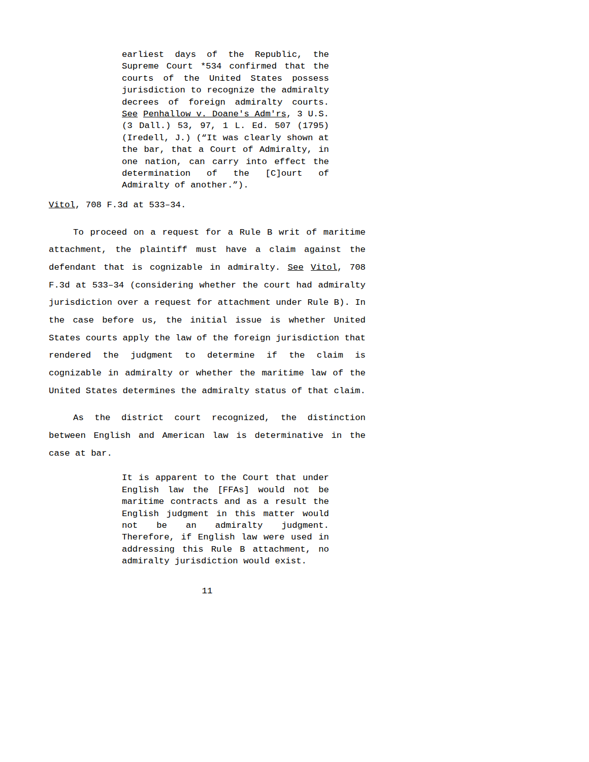earliest days of the Republic, the Supreme Court *534 confirmed that the courts of the United States possess jurisdiction to recognize the admiralty decrees of foreign admiralty courts. See Penhallow v. Doane's Adm'rs, 3 U.S. (3 Dall.) 53, 97, 1 L. Ed. 507 (1795) (Iredell, J.) (“It was clearly shown at the bar, that a Court of Admiralty, in one nation, can carry into effect the determination of the [C]ourt of Admiralty of another.”).
Vitol, 708 F.3d at 533–34.
To proceed on a request for a Rule B writ of maritime attachment, the plaintiff must have a claim against the defendant that is cognizable in admiralty. See Vitol, 708 F.3d at 533–34 (considering whether the court had admiralty jurisdiction over a request for attachment under Rule B). In the case before us, the initial issue is whether United States courts apply the law of the foreign jurisdiction that rendered the judgment to determine if the claim is cognizable in admiralty or whether the maritime law of the United States determines the admiralty status of that claim.
As the district court recognized, the distinction between English and American law is determinative in the case at bar.
It is apparent to the Court that under English law the [FFAs] would not be maritime contracts and as a result the English judgment in this matter would not be an admiralty judgment. Therefore, if English law were used in addressing this Rule B attachment, no admiralty jurisdiction would exist.
11